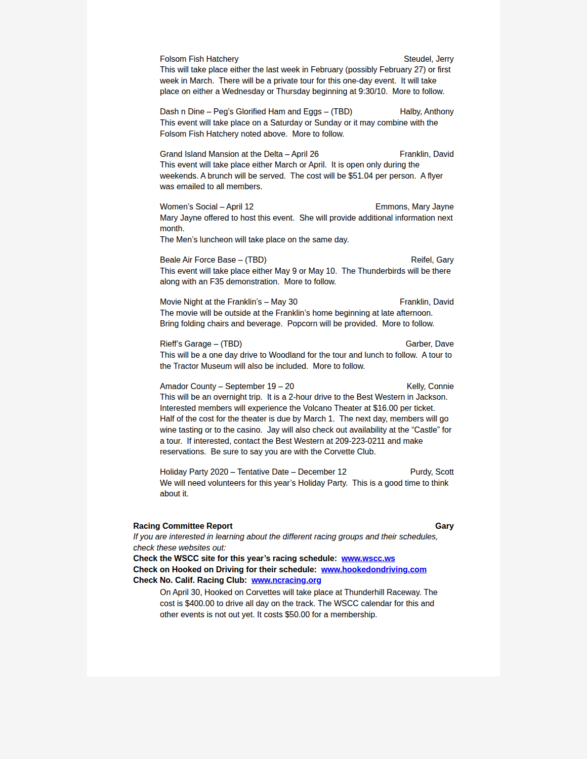Folsom Fish Hatchery Steudel, Jerry
This will take place either the last week in February (possibly February 27) or first week in March. There will be a private tour for this one-day event. It will take place on either a Wednesday or Thursday beginning at 9:30/10. More to follow.
Dash n Dine – Peg’s Glorified Ham and Eggs – (TBD) Halby, Anthony
This event will take place on a Saturday or Sunday or it may combine with the Folsom Fish Hatchery noted above. More to follow.
Grand Island Mansion at the Delta – April 26 Franklin, David
This event will take place either March or April. It is open only during the weekends. A brunch will be served. The cost will be $51.04 per person. A flyer was emailed to all members.
Women’s Social – April 12 Emmons, Mary Jayne
Mary Jayne offered to host this event. She will provide additional information next month.
The Men’s luncheon will take place on the same day.
Beale Air Force Base – (TBD) Reifel, Gary
This event will take place either May 9 or May 10. The Thunderbirds will be there along with an F35 demonstration. More to follow.
Movie Night at the Franklin’s – May 30 Franklin, David
The movie will be outside at the Franklin’s home beginning at late afternoon. Bring folding chairs and beverage. Popcorn will be provided. More to follow.
Rieff’s Garage – (TBD) Garber, Dave
This will be a one day drive to Woodland for the tour and lunch to follow. A tour to the Tractor Museum will also be included. More to follow.
Amador County – September 19 – 20 Kelly, Connie
This will be an overnight trip. It is a 2-hour drive to the Best Western in Jackson. Interested members will experience the Volcano Theater at $16.00 per ticket. Half of the cost for the theater is due by March 1. The next day, members will go wine tasting or to the casino. Jay will also check out availability at the “Castle” for a tour. If interested, contact the Best Western at 209-223-0211 and make reservations. Be sure to say you are with the Corvette Club.
Holiday Party 2020 – Tentative Date – December 12 Purdy, Scott
We will need volunteers for this year’s Holiday Party. This is a good time to think about it.
Racing Committee Report Gary
If you are interested in learning about the different racing groups and their schedules, check these websites out:
Check the WSCC site for this year’s racing schedule: www.wscc.ws
Check on Hooked on Driving for their schedule: www.hookedondriving.com
Check No. Calif. Racing Club: www.ncracing.org
On April 30, Hooked on Corvettes will take place at Thunderhill Raceway. The cost is $400.00 to drive all day on the track. The WSCC calendar for this and other events is not out yet. It costs $50.00 for a membership.